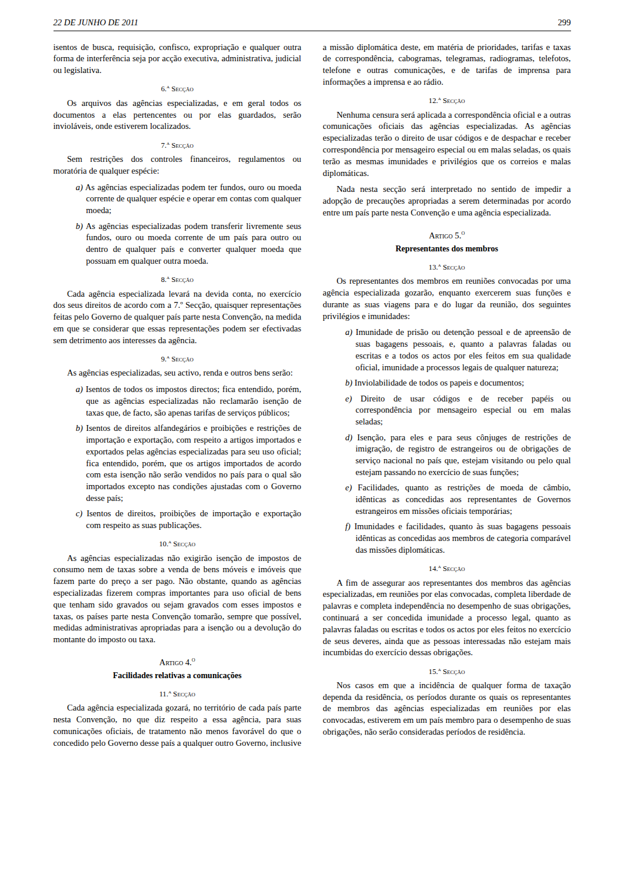22 DE JUNHO DE 2011 299
isentos de busca, requisição, confisco, expropriação e qualquer outra forma de interferência seja por acção executiva, administrativa, judicial ou legislativa.
6.a Secção
Os arquivos das agências especializadas, e em geral todos os documentos a elas pertencentes ou por elas guardados, serão invioláveis, onde estiverem localizados.
7.a Secção
Sem restrições dos controles financeiros, regulamentos ou moratória de qualquer espécie:
a) As agências especializadas podem ter fundos, ouro ou moeda corrente de qualquer espécie e operar em contas com qualquer moeda;
b) As agências especializadas podem transferir livremente seus fundos, ouro ou moeda corrente de um país para outro ou dentro de qualquer país e converter qualquer moeda que possuam em qualquer outra moeda.
8.a Secção
Cada agência especializada levará na devida conta, no exercício dos seus direitos de acordo com a 7.º Secção, quaisquer representações feitas pelo Governo de qualquer país parte nesta Convenção, na medida em que se considerar que essas representações podem ser efectivadas sem detrimento aos interesses da agência.
9.a Secção
As agências especializadas, seu activo, renda e outros bens serão:
a) Isentos de todos os impostos directos; fica entendido, porém, que as agências especializadas não reclamarão isenção de taxas que, de facto, são apenas tarifas de serviços públicos;
b) Isentos de direitos alfandegários e proibições e restrições de importação e exportação, com respeito a artigos importados e exportados pelas agências especializadas para seu uso oficial; fica entendido, porém, que os artigos importados de acordo com esta isenção não serão vendidos no país para o qual são importados excepto nas condições ajustadas com o Governo desse país;
c) Isentos de direitos, proibições de importação e exportação com respeito as suas publicações.
10.a Secção
As agências especializadas não exigirão isenção de impostos de consumo nem de taxas sobre a venda de bens móveis e imóveis que fazem parte do preço a ser pago. Não obstante, quando as agências especializadas fizerem compras importantes para uso oficial de bens que tenham sido gravados ou sejam gravados com esses impostos e taxas, os países parte nesta Convenção tomarão, sempre que possível, medidas administrativas apropriadas para a isenção ou a devolução do montante do imposto ou taxa.
Artigo 4.o
Facilidades relativas a comunicações
11.a Secção
Cada agência especializada gozará, no território de cada país parte nesta Convenção, no que diz respeito a essa agência, para suas comunicações oficiais, de tratamento não menos favorável do que o concedido pelo Governo desse país a qualquer outro Governo, inclusive a missão diplomática deste, em matéria de prioridades, tarifas e taxas de correspondência, cabogramas, telegramas, radiogramas, telefotos, telefone e outras comunicações, e de tarifas de imprensa para informações a imprensa e ao rádio.
12.a Secção
Nenhuma censura será aplicada a correspondência oficial e a outras comunicações oficiais das agências especializadas. As agências especializadas terão o direito de usar códigos e de despachar e receber correspondência por mensageiro especial ou em malas seladas, os quais terão as mesmas imunidades e privilégios que os correios e malas diplomáticas.
Nada nesta secção será interpretado no sentido de impedir a adopção de precauções apropriadas a serem determinadas por acordo entre um país parte nesta Convenção e uma agência especializada.
Artigo 5.o
Representantes dos membros
13.a Secção
Os representantes dos membros em reuniões convocadas por uma agência especializada gozarão, enquanto exercerem suas funções e durante as suas viagens para e do lugar da reunião, dos seguintes privilégios e imunidades:
a) Imunidade de prisão ou detenção pessoal e de apreensão de suas bagagens pessoais, e, quanto a palavras faladas ou escritas e a todos os actos por eles feitos em sua qualidade oficial, imunidade a processos legais de qualquer natureza;
b) Inviolabilidade de todos os papeis e documentos;
e) Direito de usar códigos e de receber papéis ou correspondência por mensageiro especial ou em malas seladas;
d) Isenção, para eles e para seus cônjuges de restrições de imigração, de registro de estrangeiros ou de obrigações de serviço nacional no país que, estejam visitando ou pelo qual estejam passando no exercício de suas funções;
e) Facilidades, quanto as restrições de moeda de câmbio, idênticas as concedidas aos representantes de Governos estrangeiros em missões oficiais temporárias;
f) Imunidades e facilidades, quanto às suas bagagens pessoais idênticas as concedidas aos membros de categoria comparável das missões diplomáticas.
14.a Secção
A fim de assegurar aos representantes dos membros das agências especializadas, em reuniões por elas convocadas, completa liberdade de palavras e completa independência no desempenho de suas obrigações, continuará a ser concedida imunidade a processo legal, quanto as palavras faladas ou escritas e todos os actos por eles feitos no exercício de seus deveres, ainda que as pessoas interessadas não estejam mais incumbidas do exercício dessas obrigações.
15.a Secção
Nos casos em que a incidência de qualquer forma de taxação dependa da residência, os períodos durante os quais os representantes de membros das agências especializadas em reuniões por elas convocadas, estiverem em um país membro para o desempenho de suas obrigações, não serão consideradas períodos de residência.